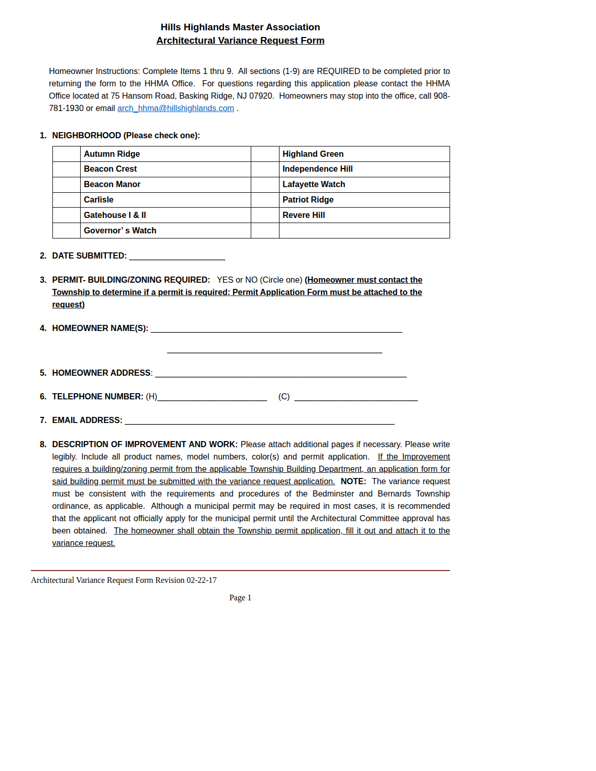Hills Highlands Master Association
Architectural Variance Request Form
Homeowner Instructions: Complete Items 1 thru 9. All sections (1-9) are REQUIRED to be completed prior to returning the form to the HHMA Office. For questions regarding this application please contact the HHMA Office located at 75 Hansom Road, Basking Ridge, NJ 07920. Homeowners may stop into the office, call 908-781-1930 or email arch_hhma@hillshighlands.com .
NEIGHBORHOOD (Please check one):
| | Autumn Ridge | | Highland Green |
| | Beacon Crest | | Independence Hill |
| | Beacon Manor | | Lafayette Watch |
| | Carlisle | | Patriot Ridge |
| | Gatehouse I & II | | Revere Hill |
| | Governor’ s Watch | | |
DATE SUBMITTED: _____________________
PERMIT- BUILDING/ZONING REQUIRED: YES or NO (Circle one) (Homeowner must contact the Township to determine if a permit is required; Permit Application Form must be attached to the request)
HOMEOWNER NAME(S): _______________________________________________________
_______________________________________________
HOMEOWNER ADDRESS: _______________________________________________________
TELEPHONE NUMBER: (H)________________________ (C) ___________________________
EMAIL ADDRESS: ___________________________________________________________
DESCRIPTION OF IMPROVEMENT AND WORK: Please attach additional pages if necessary. Please write legibly. Include all product names, model numbers, color(s) and permit application. If the Improvement requires a building/zoning permit from the applicable Township Building Department, an application form for said building permit must be submitted with the variance request application. NOTE: The variance request must be consistent with the requirements and procedures of the Bedminster and Bernards Township ordinance, as applicable. Although a municipal permit may be required in most cases, it is recommended that the applicant not officially apply for the municipal permit until the Architectural Committee approval has been obtained. The homeowner shall obtain the Township permit application, fill it out and attach it to the variance request.
Architectural Variance Request Form Revision 02-22-17
Page 1